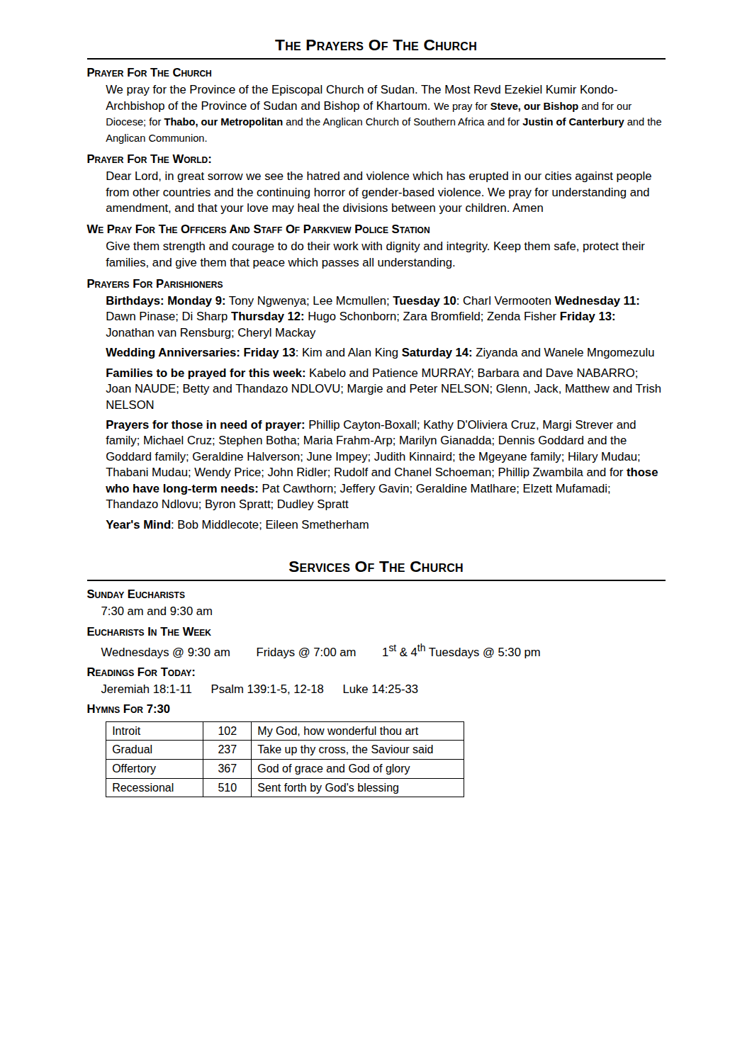The Prayers of the Church
Prayer for the Church
We pray for the Province of the Episcopal Church of Sudan. The Most Revd Ezekiel Kumir Kondo-Archbishop of the Province of Sudan and Bishop of Khartoum. We pray for Steve, our Bishop and for our Diocese; for Thabo, our Metropolitan and the Anglican Church of Southern Africa and for Justin of Canterbury and the Anglican Communion.
Prayer for the World:
Dear Lord, in great sorrow we see the hatred and violence which has erupted in our cities against people from other countries and the continuing horror of gender-based violence. We pray for understanding and amendment, and that your love may heal the divisions between your children. Amen
We pray for the Officers and Staff of Parkview Police Station
Give them strength and courage to do their work with dignity and integrity. Keep them safe, protect their families, and give them that peace which passes all understanding.
Prayers for Parishioners
Birthdays: Monday 9: Tony Ngwenya; Lee Mcmullen; Tuesday 10: Charl Vermooten Wednesday 11: Dawn Pinase; Di Sharp Thursday 12: Hugo Schonborn; Zara Bromfield; Zenda Fisher Friday 13: Jonathan van Rensburg; Cheryl Mackay
Wedding Anniversaries: Friday 13: Kim and Alan King Saturday 14: Ziyanda and Wanele Mngomezulu
Families to be prayed for this week: Kabelo and Patience MURRAY; Barbara and Dave NABARRO; Joan NAUDE; Betty and Thandazo NDLOVU; Margie and Peter NELSON; Glenn, Jack, Matthew and Trish NELSON
Prayers for those in need of prayer: Phillip Cayton-Boxall; Kathy D'Oliviera Cruz, Margi Strever and family; Michael Cruz; Stephen Botha; Maria Frahm-Arp; Marilyn Gianadda; Dennis Goddard and the Goddard family; Geraldine Halverson; June Impey; Judith Kinnaird; the Mgeyane family; Hilary Mudau; Thabani Mudau; Wendy Price; John Ridler; Rudolf and Chanel Schoeman; Phillip Zwambila and for those who have long-term needs: Pat Cawthorn; Jeffery Gavin; Geraldine Matlhare; Elzett Mufamadi; Thandazo Ndlovu; Byron Spratt; Dudley Spratt
Year's Mind: Bob Middlecote; Eileen Smetherham
Services of the Church
Sunday Eucharists
7:30 am and 9:30 am
Eucharists in the Week
Wednesdays @ 9:30 am Fridays @ 7:00 am 1st & 4th Tuesdays @ 5:30 pm
Readings for Today:
Jeremiah 18:1-11 Psalm 139:1-5, 12-18 Luke 14:25-33
Hymns for 7:30
| Introit | 102 | My God, how wonderful thou art |
| Gradual | 237 | Take up thy cross, the Saviour said |
| Offertory | 367 | God of grace and God of glory |
| Recessional | 510 | Sent forth by God's blessing |